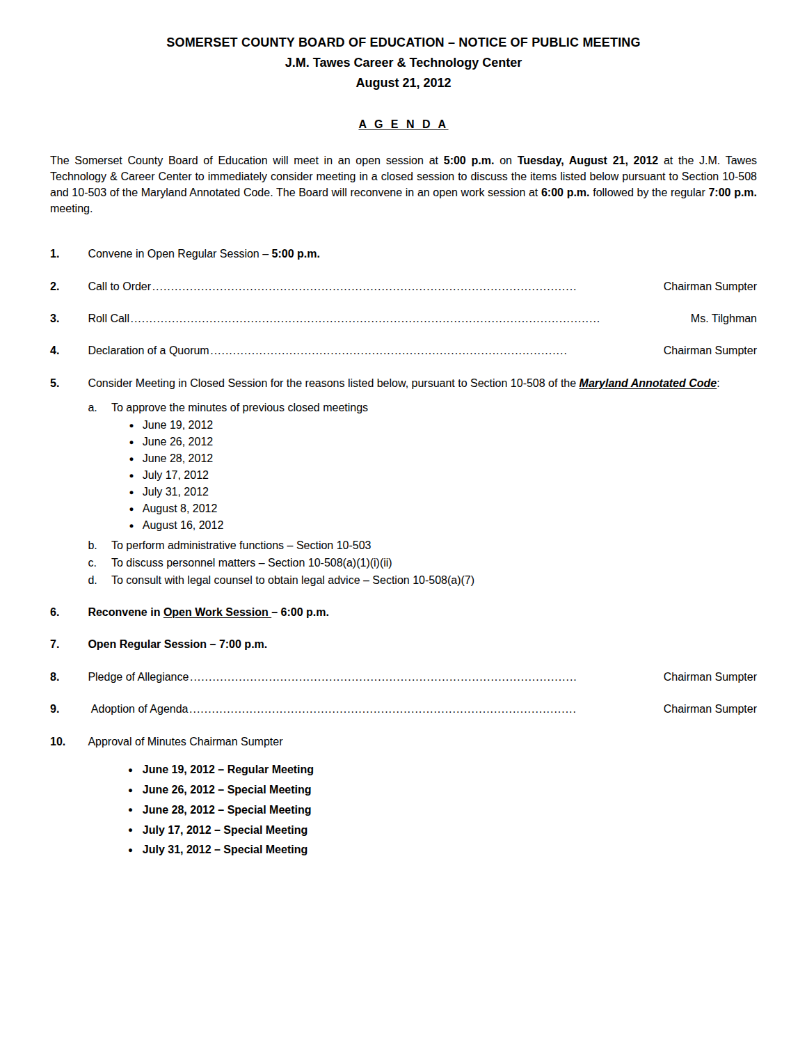SOMERSET COUNTY BOARD OF EDUCATION – NOTICE OF PUBLIC MEETING
J.M. Tawes Career & Technology Center
August 21, 2012
A G E N D A
The Somerset County Board of Education will meet in an open session at 5:00 p.m. on Tuesday, August 21, 2012 at the J.M. Tawes Technology & Career Center to immediately consider meeting in a closed session to discuss the items listed below pursuant to Section 10-508 and 10-503 of the Maryland Annotated Code. The Board will reconvene in an open work session at 6:00 p.m. followed by the regular 7:00 p.m. meeting.
Convene in Open Regular Session – 5:00 p.m.
Call to Order ................................................................................................................. Chairman Sumpter
Roll Call ............................................................................................................................. Ms. Tilghman
Declaration of a Quorum ............................................................................................... Chairman Sumpter
Consider Meeting in Closed Session for the reasons listed below, pursuant to Section 10-508 of the Maryland Annotated Code:
To approve the minutes of previous closed meetings
June 19, 2012
June 26, 2012
June 28, 2012
July 17, 2012
July 31, 2012
August 8, 2012
August 16, 2012
To perform administrative functions – Section 10-503
To discuss personnel matters – Section 10-508(a)(1)(i)(ii)
To consult with legal counsel to obtain legal advice – Section 10-508(a)(7)
Reconvene in Open Work Session – 6:00 p.m.
Open Regular Session – 7:00 p.m.
Pledge of Allegiance ....................................................................................................... Chairman Sumpter
Adoption of Agenda ....................................................................................................... Chairman Sumpter
Approval of Minutes Chairman Sumpter
June 19, 2012 – Regular Meeting
June 26, 2012 – Special Meeting
June 28, 2012 – Special Meeting
July 17, 2012 – Special Meeting
July 31, 2012 – Special Meeting